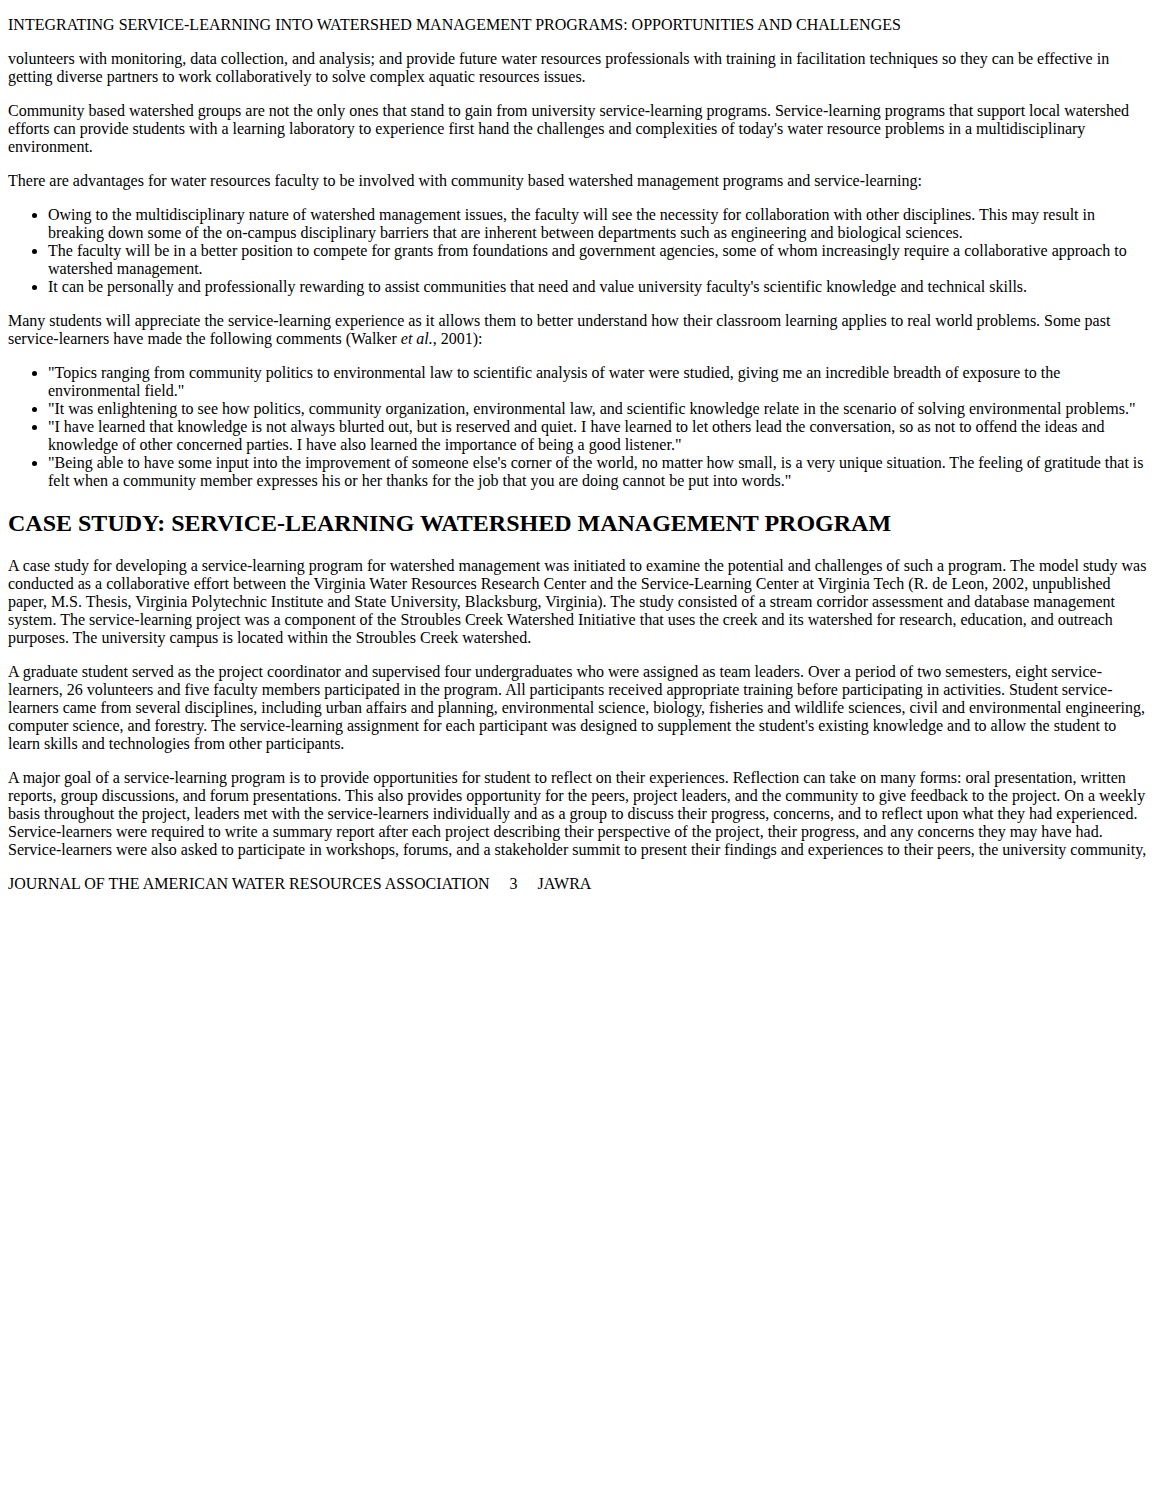INTEGRATING SERVICE-LEARNING INTO WATERSHED MANAGEMENT PROGRAMS: OPPORTUNITIES AND CHALLENGES
volunteers with monitoring, data collection, and analysis; and provide future water resources professionals with training in facilitation techniques so they can be effective in getting diverse partners to work collaboratively to solve complex aquatic resources issues.
Community based watershed groups are not the only ones that stand to gain from university service-learning programs. Service-learning programs that support local watershed efforts can provide students with a learning laboratory to experience first hand the challenges and complexities of today's water resource problems in a multidisciplinary environment.
There are advantages for water resources faculty to be involved with community based watershed management programs and service-learning:
Owing to the multidisciplinary nature of watershed management issues, the faculty will see the necessity for collaboration with other disciplines. This may result in breaking down some of the on-campus disciplinary barriers that are inherent between departments such as engineering and biological sciences.
The faculty will be in a better position to compete for grants from foundations and government agencies, some of whom increasingly require a collaborative approach to watershed management.
It can be personally and professionally rewarding to assist communities that need and value university faculty's scientific knowledge and technical skills.
Many students will appreciate the service-learning experience as it allows them to better understand how their classroom learning applies to real world problems. Some past service-learners have made the following comments (Walker et al., 2001):
"Topics ranging from community politics to environmental law to scientific analysis of water were studied, giving me an incredible breadth of exposure to the environmental field."
"It was enlightening to see how politics, community organization, environmental law, and scientific knowledge relate in the scenario of solving environmental problems."
"I have learned that knowledge is not always blurted out, but is reserved and quiet. I have learned to let others lead the conversation, so as not to offend the ideas and knowledge of other concerned parties. I have also learned the importance of being a good listener."
"Being able to have some input into the improvement of someone else's corner of the world, no matter how small, is a very unique situation. The feeling of gratitude that is felt when a community member expresses his or her thanks for the job that you are doing cannot be put into words."
CASE STUDY: SERVICE-LEARNING WATERSHED MANAGEMENT PROGRAM
A case study for developing a service-learning program for watershed management was initiated to examine the potential and challenges of such a program. The model study was conducted as a collaborative effort between the Virginia Water Resources Research Center and the Service-Learning Center at Virginia Tech (R. de Leon, 2002, unpublished paper, M.S. Thesis, Virginia Polytechnic Institute and State University, Blacksburg, Virginia). The study consisted of a stream corridor assessment and database management system. The service-learning project was a component of the Stroubles Creek Watershed Initiative that uses the creek and its watershed for research, education, and outreach purposes. The university campus is located within the Stroubles Creek watershed.
A graduate student served as the project coordinator and supervised four undergraduates who were assigned as team leaders. Over a period of two semesters, eight service-learners, 26 volunteers and five faculty members participated in the program. All participants received appropriate training before participating in activities. Student service-learners came from several disciplines, including urban affairs and planning, environmental science, biology, fisheries and wildlife sciences, civil and environmental engineering, computer science, and forestry. The service-learning assignment for each participant was designed to supplement the student's existing knowledge and to allow the student to learn skills and technologies from other participants.
A major goal of a service-learning program is to provide opportunities for student to reflect on their experiences. Reflection can take on many forms: oral presentation, written reports, group discussions, and forum presentations. This also provides opportunity for the peers, project leaders, and the community to give feedback to the project. On a weekly basis throughout the project, leaders met with the service-learners individually and as a group to discuss their progress, concerns, and to reflect upon what they had experienced. Service-learners were required to write a summary report after each project describing their perspective of the project, their progress, and any concerns they may have had. Service-learners were also asked to participate in workshops, forums, and a stakeholder summit to present their findings and experiences to their peers, the university community,
JOURNAL OF THE AMERICAN WATER RESOURCES ASSOCIATION 3 JAWRA